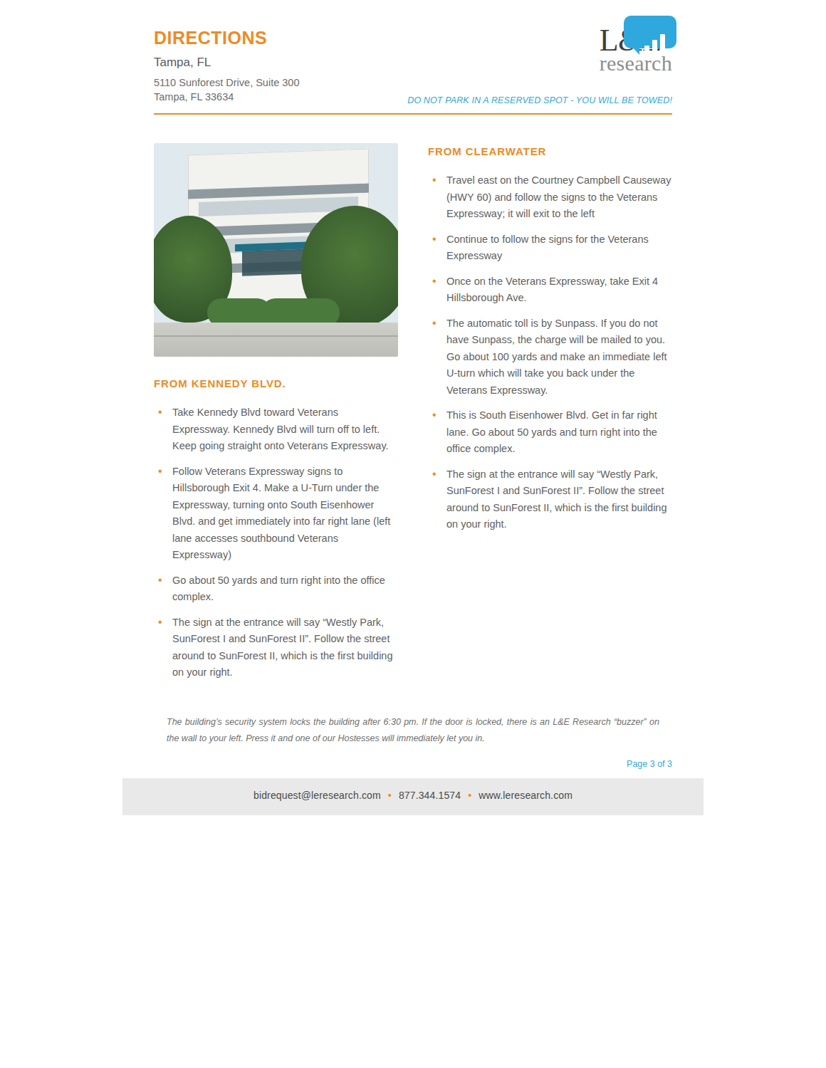Directions
Tampa, FL
5110 Sunforest Drive, Suite 300
Tampa, FL 33634
L&E
research
DO NOT PARK IN A RESERVED SPOT - YOU WILL BE TOWED!
From Kennedy Blvd.
Take Kennedy Blvd toward Veterans Expressway. Kennedy Blvd will turn off to left. Keep going straight onto Veterans Expressway.
Follow Veterans Expressway signs to Hillsborough Exit 4. Make a U-Turn under the Expressway, turning onto South Eisenhower Blvd. and get immediately into far right lane (left lane accesses southbound Veterans Expressway)
Go about 50 yards and turn right into the office complex.
The sign at the entrance will say “Westly Park, SunForest I and SunForest II”. Follow the street around to SunForest II, which is the first building on your right.
From Clearwater
Travel east on the Courtney Campbell Causeway (HWY 60) and follow the signs to the Veterans Expressway; it will exit to the left
Continue to follow the signs for the Veterans Expressway
Once on the Veterans Expressway, take Exit 4 Hillsborough Ave.
The automatic toll is by Sunpass. If you do not have Sunpass, the charge will be mailed to you. Go about 100 yards and make an immediate left U-turn which will take you back under the Veterans Expressway.
This is South Eisenhower Blvd. Get in far right lane. Go about 50 yards and turn right into the office complex.
The sign at the entrance will say “Westly Park, SunForest I and SunForest II”. Follow the street around to SunForest II, which is the first building on your right.
The building’s security system locks the building after 6:30 pm. If the door is locked, there is an L&E Research “buzzer” on the wall to your left. Press it and one of our Hostesses will immediately let you in.
Page 3 of 3
bidrequest@leresearch.com • 877.344.1574 • www.leresearch.com